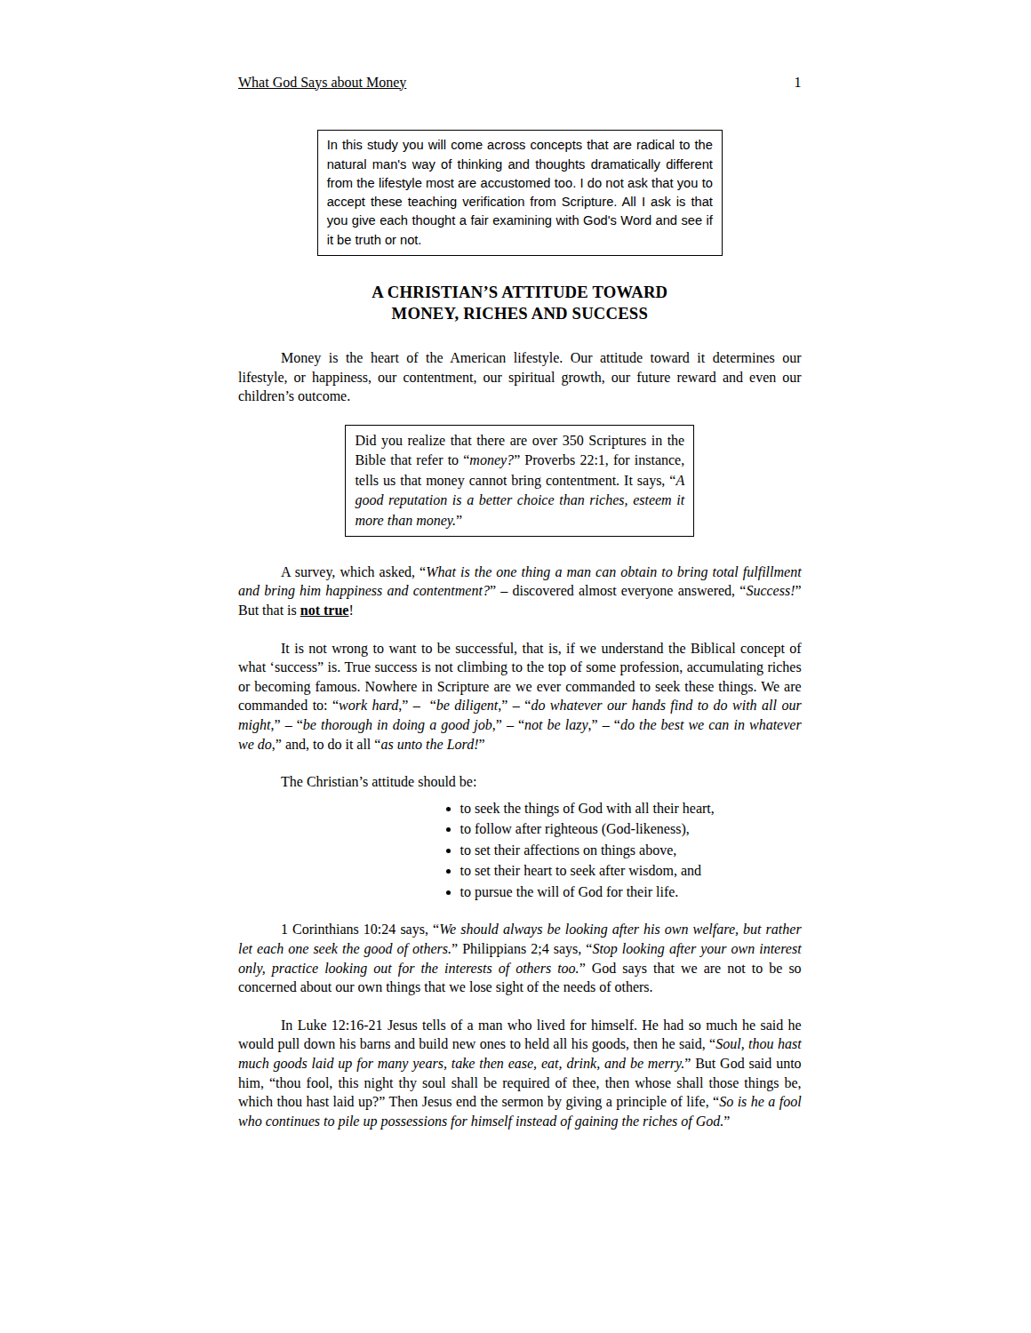What God Says about Money 1
In this study you will come across concepts that are radical to the natural man's way of thinking and thoughts dramatically different from the lifestyle most are accustomed too. I do not ask that you to accept these teaching verification from Scripture. All I ask is that you give each thought a fair examining with God's Word and see if it be truth or not.
A CHRISTIAN’S ATTITUDE TOWARD
MONEY, RICHES AND SUCCESS
Money is the heart of the American lifestyle. Our attitude toward it determines our lifestyle, or happiness, our contentment, our spiritual growth, our future reward and even our children’s outcome.
Did you realize that there are over 350 Scriptures in the Bible that refer to “money?” Proverbs 22:1, for instance, tells us that money cannot bring contentment. It says, “A good reputation is a better choice than riches, esteem it more than money.”
A survey, which asked, “What is the one thing a man can obtain to bring total fulfillment and bring him happiness and contentment?” – discovered almost everyone answered, “Success!” But that is not true!
It is not wrong to want to be successful, that is, if we understand the Biblical concept of what ‘success” is. True success is not climbing to the top of some profession, accumulating riches or becoming famous. Nowhere in Scripture are we ever commanded to seek these things. We are commanded to: “work hard,” – “be diligent,” – “do whatever our hands find to do with all our might,” – “be thorough in doing a good job,” – “not be lazy,” – “do the best we can in whatever we do,” and, to do it all “as unto the Lord!”
The Christian’s attitude should be:
to seek the things of God with all their heart,
to follow after righteous (God-likeness),
to set their affections on things above,
to set their heart to seek after wisdom, and
to pursue the will of God for their life.
1 Corinthians 10:24 says, “We should always be looking after his own welfare, but rather let each one seek the good of others.” Philippians 2;4 says, “Stop looking after your own interest only, practice looking out for the interests of others too.” God says that we are not to be so concerned about our own things that we lose sight of the needs of others.
In Luke 12:16-21 Jesus tells of a man who lived for himself. He had so much he said he would pull down his barns and build new ones to held all his goods, then he said, “Soul, thou hast much goods laid up for many years, take then ease, eat, drink, and be merry.” But God said unto him, “thou fool, this night thy soul shall be required of thee, then whose shall those things be, which thou hast laid up?” Then Jesus end the sermon by giving a principle of life, “So is he a fool who continues to pile up possessions for himself instead of gaining the riches of God.”